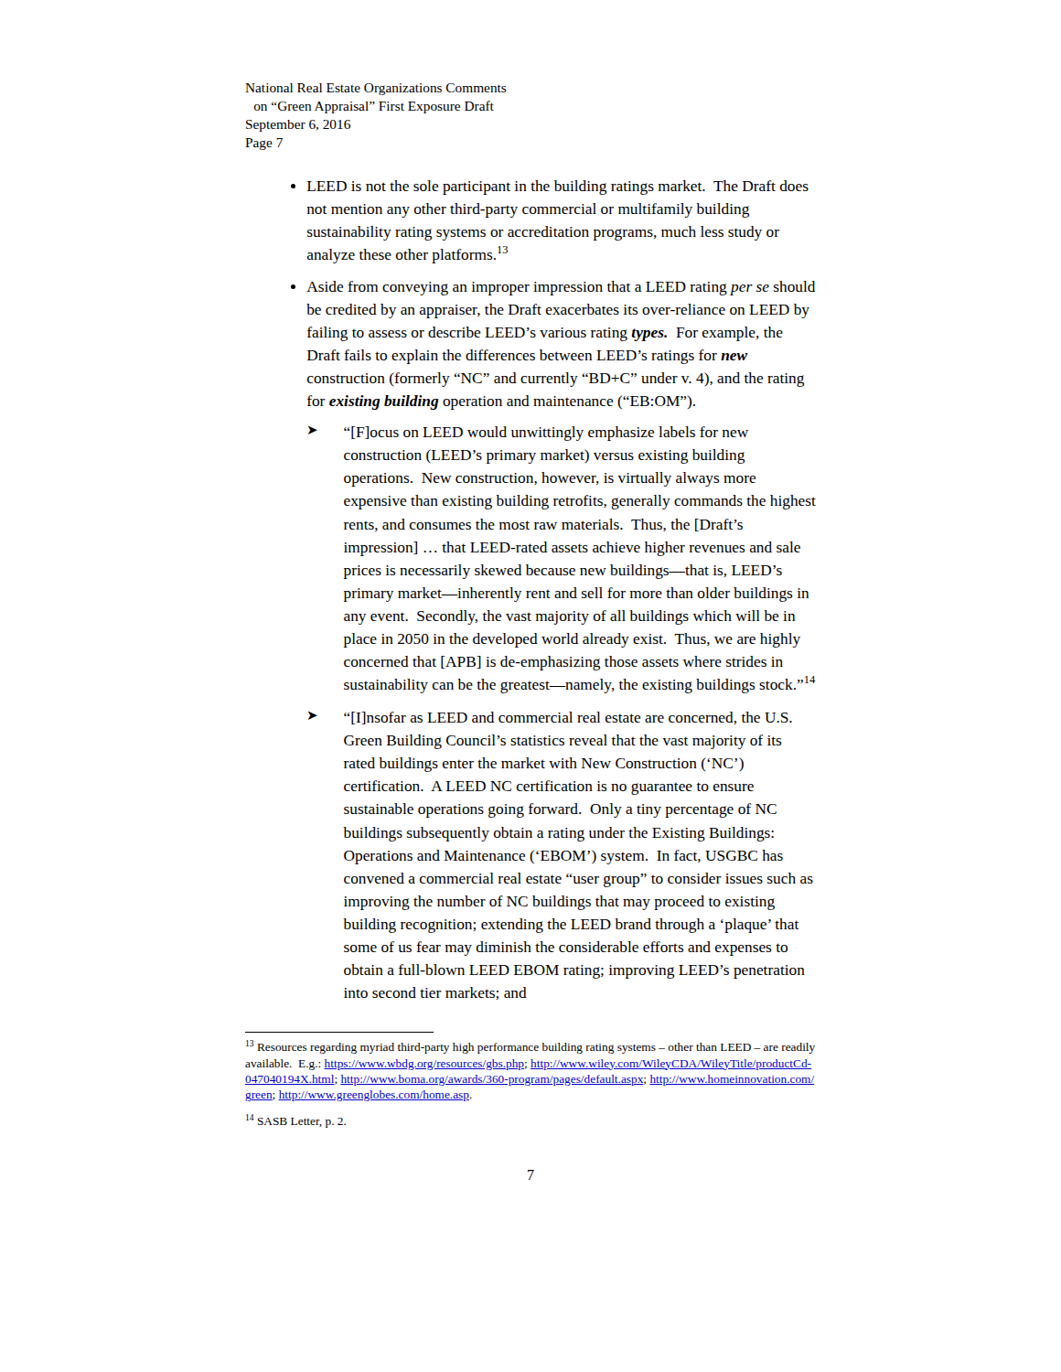National Real Estate Organizations Comments on “Green Appraisal” First Exposure Draft September 6, 2016 Page 7
LEED is not the sole participant in the building ratings market. The Draft does not mention any other third-party commercial or multifamily building sustainability rating systems or accreditation programs, much less study or analyze these other platforms.13
Aside from conveying an improper impression that a LEED rating per se should be credited by an appraiser, the Draft exacerbates its over-reliance on LEED by failing to assess or describe LEED’s various rating types. For example, the Draft fails to explain the differences between LEED’s ratings for new construction (formerly “NC” and currently “BD+C” under v. 4), and the rating for existing building operation and maintenance (“EB:OM”).
“[F]ocus on LEED would unwittingly emphasize labels for new construction (LEED’s primary market) versus existing building operations. New construction, however, is virtually always more expensive than existing building retrofits, generally commands the highest rents, and consumes the most raw materials. Thus, the [Draft’s impression] … that LEED-rated assets achieve higher revenues and sale prices is necessarily skewed because new buildings—that is, LEED’s primary market—inherently rent and sell for more than older buildings in any event. Secondly, the vast majority of all buildings which will be in place in 2050 in the developed world already exist. Thus, we are highly concerned that [APB] is de-emphasizing those assets where strides in sustainability can be the greatest—namely, the existing buildings stock.”14
“[I]nsofar as LEED and commercial real estate are concerned, the U.S. Green Building Council’s statistics reveal that the vast majority of its rated buildings enter the market with New Construction (‘NC’) certification. A LEED NC certification is no guarantee to ensure sustainable operations going forward. Only a tiny percentage of NC buildings subsequently obtain a rating under the Existing Buildings: Operations and Maintenance (‘EBOM’) system. In fact, USGBC has convened a commercial real estate “user group” to consider issues such as improving the number of NC buildings that may proceed to existing building recognition; extending the LEED brand through a ‘plaque’ that some of us fear may diminish the considerable efforts and expenses to obtain a full-blown LEED EBOM rating; improving LEED’s penetration into second tier markets; and
13 Resources regarding myriad third-party high performance building rating systems – other than LEED – are readily available. E.g.: https://www.wbdg.org/resources/gbs.php; http://www.wiley.com/WileyCDA/WileyTitle/productCd-047040194X.html; http://www.boma.org/awards/360-program/pages/default.aspx; http://www.homeinnovation.com/green; http://www.greenglobes.com/home.asp.
14 SASB Letter, p. 2.
7